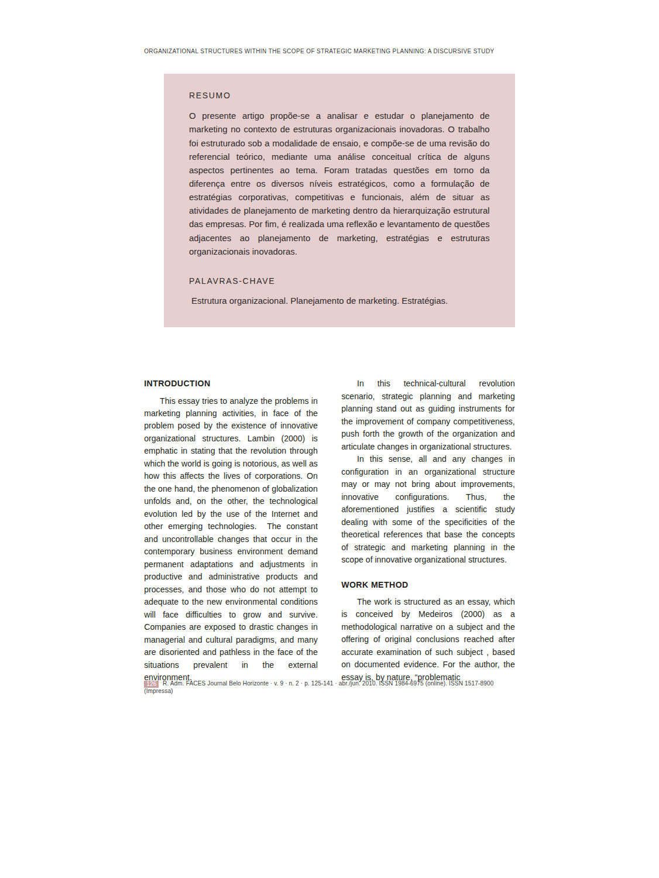Organizational structures within the scope of strategic marketing planning: a discursive study
RESUMO
O presente artigo propõe-se a analisar e estudar o planejamento de marketing no contexto de estruturas organizacionais inovadoras. O trabalho foi estruturado sob a modalidade de ensaio, e compõe-se de uma revisão do referencial teórico, mediante uma análise conceitual crítica de alguns aspectos pertinentes ao tema. Foram tratadas questões em torno da diferença entre os diversos níveis estratégicos, como a formulação de estratégias corporativas, competitivas e funcionais, além de situar as atividades de planejamento de marketing dentro da hierarquização estrutural das empresas. Por fim, é realizada uma reflexão e levantamento de questões adjacentes ao planejamento de marketing, estratégias e estruturas organizacionais inovadoras.
PALAVRAS-CHAVE
Estrutura organizacional. Planejamento de marketing. Estratégias.
INTRODUCTION
This essay tries to analyze the problems in marketing planning activities, in face of the problem posed by the existence of innovative organizational structures. Lambin (2000) is emphatic in stating that the revolution through which the world is going is notorious, as well as how this affects the lives of corporations. On the one hand, the phenomenon of globalization unfolds and, on the other, the technological evolution led by the use of the Internet and other emerging technologies. The constant and uncontrollable changes that occur in the contemporary business environment demand permanent adaptations and adjustments in productive and administrative products and processes, and those who do not attempt to adequate to the new environmental conditions will face difficulties to grow and survive. Companies are exposed to drastic changes in managerial and cultural paradigms, and many are disoriented and pathless in the face of the situations prevalent in the external environment.
In this technical-cultural revolution scenario, strategic planning and marketing planning stand out as guiding instruments for the improvement of company competitiveness, push forth the growth of the organization and articulate changes in organizational structures.
In this sense, all and any changes in configuration in an organizational structure may or may not bring about improvements, innovative configurations. Thus, the aforementioned justifies a scientific study dealing with some of the specificities of the theoretical references that base the concepts of strategic and marketing planning in the scope of innovative organizational structures.
WORK METHOD
The work is structured as an essay, which is conceived by Medeiros (2000) as a methodological narrative on a subject and the offering of original conclusions reached after accurate examination of such subject , based on documented evidence. For the author, the essay is, by nature, “problematic
126 R. Adm. FACES Journal Belo Horizonte · v. 9 · n. 2 · p. 125-141 · abr./jun. 2010. ISSN 1984-6975 (online). ISSN 1517-8900 (Impressa)